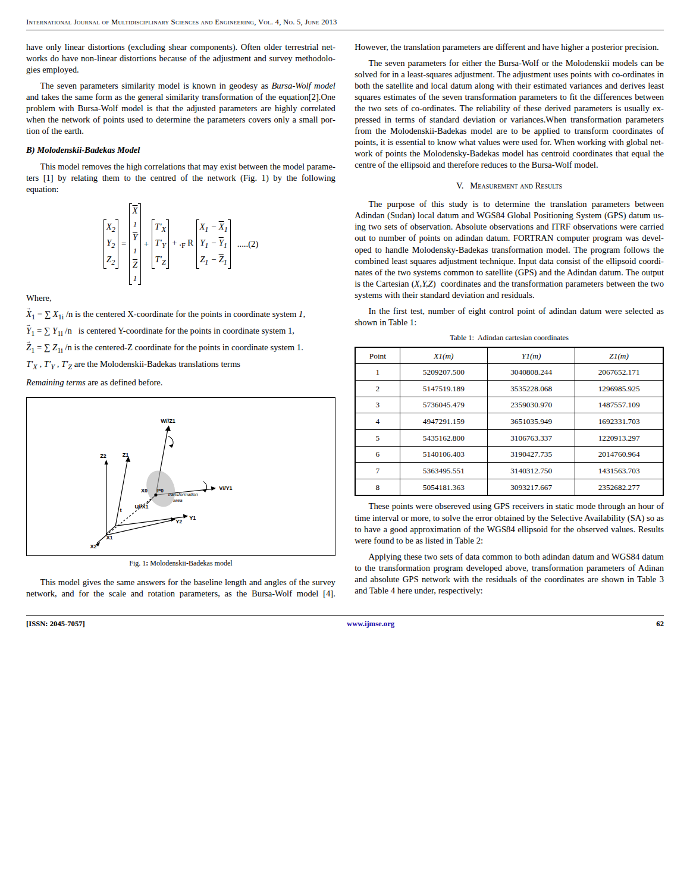International Journal of Multidisciplinary Sciences and Engineering, Vol. 4, No. 5, June 2013
have only linear distortions (excluding shear components). Often older terrestrial networks do have non-linear distortions because of the adjustment and survey methodologies employed.
The seven parameters similarity model is known in geodesy as Bursa-Wolf model and takes the same form as the general similarity transformation of the equation[2].One problem with Bursa-Wolf model is that the adjusted parameters are highly correlated when the network of points used to determine the parameters covers only a small portion of the earth.
B) Molodenskii-Badekas Model
This model removes the high correlations that may exist between the model parameters [1] by relating them to the centred of the network (Fig. 1) by the following equation:
X2 Y2 Z2 = X1 Y1 Z1 + T′X T′Y T′Z + .F R X1 − X1 Y1 − Y1 Z1 − Z1 .....(2)
Where,
X1 = ∑ X1i /n is the centered X-coordinate for the points in coordinate system 1,
Y1 = ∑ Y1i /n is centered Y-coordinate for the points in coordinate system 1,
Z1 = ∑ Z1i /n is the centered-Z coordinate for the points in coordinate system 1.
T′X , T′Y , T′Z are the Molodenskii-Badekas translations terms
Remaining terms are as defined before.
W//Z1 V//Y1 U//X1 Z2 Z1 Y2 Y1 X2 X1 X0 P0 t transformation area
Fig. 1: Molodenskii-Badekas model
This model gives the same answers for the baseline length and angles of the survey network, and for the scale and rotation parameters, as the Bursa-Wolf model [4]. However, the translation parameters are different and have higher a posterior precision.
The seven parameters for either the Bursa-Wolf or the Molodenskii models can be solved for in a least-squares adjustment. The adjustment uses points with co-ordinates in both the satellite and local datum along with their estimated variances and derives least squares estimates of the seven transformation parameters to fit the differences between the two sets of co-ordinates. The reliability of these derived parameters is usually expressed in terms of standard deviation or variances.When transformation parameters from the Molodenskii-Badekas model are to be applied to transform coordinates of points, it is essential to know what values were used for. When working with global network of points the Molodensky-Badekas model has centroid coordinates that equal the centre of the ellipsoid and therefore reduces to the Bursa-Wolf model.
V. Measurement and Results
The purpose of this study is to determine the translation parameters between Adindan (Sudan) local datum and WGS84 Global Positioning System (GPS) datum using two sets of observation. Absolute observations and ITRF observations were carried out to number of points on adindan datum. FORTRAN computer program was developed to handle Molodensky-Badekas transformation model. The program follows the combined least squares adjustment technique. Input data consist of the ellipsoid coordinates of the two systems common to satellite (GPS) and the Adindan datum. The output is the Cartesian (X,Y,Z) coordinates and the transformation parameters between the two systems with their standard deviation and residuals.
In the first test, number of eight control point of adindan datum were selected as shown in Table 1:
Table 1: Adindan cartesian coordinates
| Point | X1(m) | Y1(m) | Z1(m) |
| --- | --- | --- | --- |
| 1 | 5209207.500 | 3040808.244 | 2067652.171 |
| 2 | 5147519.189 | 3535228.068 | 1296985.925 |
| 3 | 5736045.479 | 2359030.970 | 1487557.109 |
| 4 | 4947291.159 | 3651035.949 | 1692331.703 |
| 5 | 5435162.800 | 3106763.337 | 1220913.297 |
| 6 | 5140106.403 | 3190427.735 | 2014760.964 |
| 7 | 5363495.551 | 3140312.750 | 1431563.703 |
| 8 | 5054181.363 | 3093217.667 | 2352682.277 |
These points were obsereved using GPS receivers in static mode through an hour of time interval or more, to solve the error obtained by the Selective Availability (SA) so as to have a good approximation of the WGS84 ellipsoid for the observed values. Results were found to be as listed in Table 2:
Applying these two sets of data common to both adindan datum and WGS84 datum to the transformation program developed above, transformation parameters of Adinan and absolute GPS network with the residuals of the coordinates are shown in Table 3 and Table 4 here under, respectively:
[ISSN: 2045-7057] www.ijmse.org 62